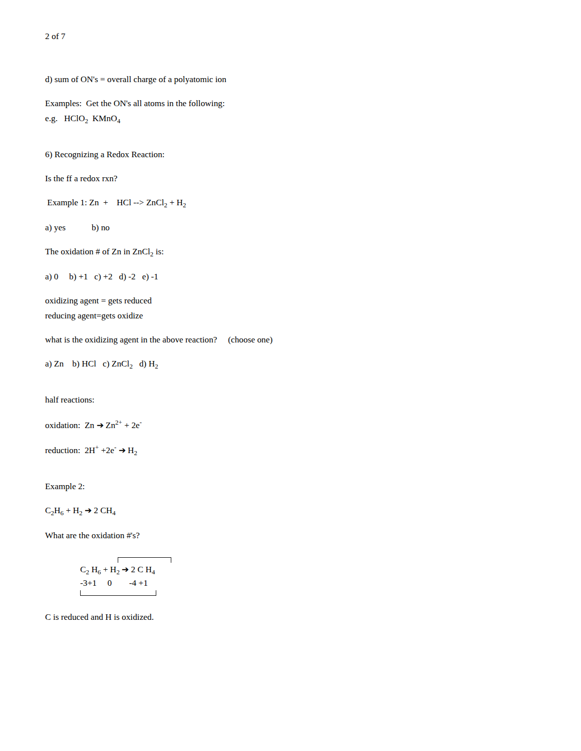2 of 7
d) sum of ON's = overall charge of a polyatomic ion
Examples: Get the ON's all atoms in the following:
e.g. HClO2 KMnO4
6) Recognizing a Redox Reaction:
Is the ff a redox rxn?
Example 1: Zn + HCl --> ZnCl2 + H2
a) yes b) no
The oxidation # of Zn in ZnCl2 is:
a) 0 b) +1 c) +2 d) -2 e) -1
oxidizing agent = gets reduced
reducing agent=gets oxidize
what is the oxidizing agent in the above reaction? (choose one)
a) Zn b) HCl c) ZnCl2 d) H2
half reactions:
oxidation: Zn ➔ Zn2+ + 2e-
reduction: 2H+ +2e- ➔ H2
Example 2:
C2H6 + H2 ➔ 2 CH4
What are the oxidation #'s?
C2 H6 + H2 ➔ 2 C H4
-3+1 0 -4 +1
C is reduced and H is oxidized.